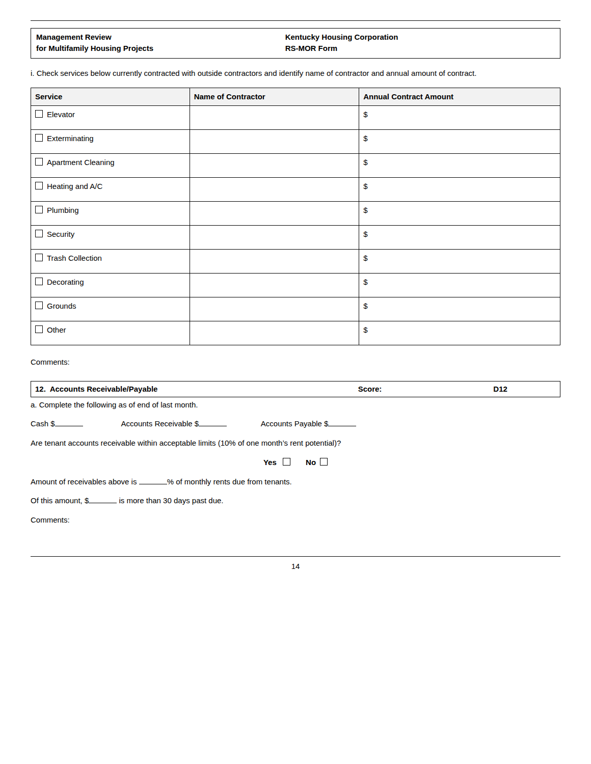| Management Review | Kentucky Housing Corporation |
| for Multifamily Housing Projects | RS-MOR Form |
i. Check services below currently contracted with outside contractors and identify name of contractor and annual amount of contract.
| Service | Name of Contractor | Annual Contract Amount |
| --- | --- | --- |
| Elevator | | $ |
| Exterminating | | $ |
| Apartment Cleaning | | $ |
| Heating and A/C | | $ |
| Plumbing | | $ |
| Security | | $ |
| Trash Collection | | $ |
| Decorating | | $ |
| Grounds | | $ |
| Other | | $ |
Comments:
| 12. Accounts Receivable/Payable | Score: | D12 |
a. Complete the following as of end of last month.
Cash $ Accounts Receivable $ Accounts Payable $
Are tenant accounts receivable within acceptable limits (10% of one month’s rent potential)?
Yes No
Amount of receivables above is % of monthly rents due from tenants.
Of this amount, $ is more than 30 days past due.
Comments:
14